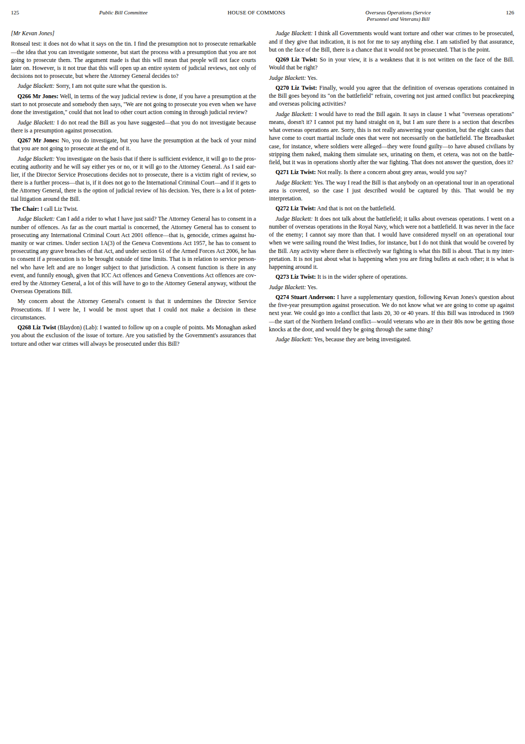125 Public Bill Committee HOUSE OF COMMONS Overseas Operations (Service Personnel and Veterans) Bill 126
[Mr Kevan Jones]
Ronseal test: it does not do what it says on the tin. I find the presumption not to prosecute remarkable—the idea that you can investigate someone, but start the process with a presumption that you are not going to prosecute them. The argument made is that this will mean that people will not face courts later on. However, is it not true that this will open up an entire system of judicial reviews, not only of decisions not to prosecute, but where the Attorney General decides to?
Judge Blackett: Sorry, I am not quite sure what the question is.
Q266 Mr Jones: Well, in terms of the way judicial review is done, if you have a presumption at the start to not prosecute and somebody then says, "We are not going to prosecute you even when we have done the investigation," could that not lead to other court action coming in through judicial review?
Judge Blackett: I do not read the Bill as you have suggested—that you do not investigate because there is a presumption against prosecution.
Q267 Mr Jones: No, you do investigate, but you have the presumption at the back of your mind that you are not going to prosecute at the end of it.
Judge Blackett: You investigate on the basis that if there is sufficient evidence, it will go to the prosecuting authority and he will say either yes or no, or it will go to the Attorney General. As I said earlier, if the Director Service Prosecutions decides not to prosecute, there is a victim right of review, so there is a further process—that is, if it does not go to the International Criminal Court—and if it gets to the Attorney General, there is the option of judicial review of his decision. Yes, there is a lot of potential litigation around the Bill.
The Chair: I call Liz Twist.
Judge Blackett: Can I add a rider to what I have just said? The Attorney General has to consent in a number of offences. As far as the court martial is concerned, the Attorney General has to consent to prosecuting any International Criminal Court Act 2001 offence—that is, genocide, crimes against humanity or war crimes. Under section 1A(3) of the Geneva Conventions Act 1957, he has to consent to prosecuting any grave breaches of that Act, and under section 61 of the Armed Forces Act 2006, he has to consent if a prosecution is to be brought outside of time limits. That is in relation to service personnel who have left and are no longer subject to that jurisdiction. A consent function is there in any event, and funnily enough, given that ICC Act offences and Geneva Conventions Act offences are covered by the Attorney General, a lot of this will have to go to the Attorney General anyway, without the Overseas Operations Bill.
My concern about the Attorney General's consent is that it undermines the Director Service Prosecutions. If I were he, I would be most upset that I could not make a decision in these circumstances.
Q268 Liz Twist (Blaydon) (Lab): I wanted to follow up on a couple of points. Ms Monaghan asked you about the exclusion of the issue of torture. Are you satisfied by the Government's assurances that torture and other war crimes will always be prosecuted under this Bill?
Judge Blackett: I think all Governments would want torture and other war crimes to be prosecuted, and if they give that indication, it is not for me to say anything else. I am satisfied by that assurance, but on the face of the Bill, there is a chance that it would not be prosecuted. That is the point.
Q269 Liz Twist: So in your view, it is a weakness that it is not written on the face of the Bill. Would that be right?
Judge Blackett: Yes.
Q270 Liz Twist: Finally, would you agree that the definition of overseas operations contained in the Bill goes beyond its "on the battlefield" refrain, covering not just armed conflict but peacekeeping and overseas policing activities?
Judge Blackett: I would have to read the Bill again. It says in clause 1 what "overseas operations" means, doesn't it? I cannot put my hand straight on it, but I am sure there is a section that describes what overseas operations are. Sorry, this is not really answering your question, but the eight cases that have come to court martial include ones that were not necessarily on the battlefield. The Breadbasket case, for instance, where soldiers were alleged—they were found guilty—to have abused civilians by stripping them naked, making them simulate sex, urinating on them, et cetera, was not on the battlefield, but it was in operations shortly after the war fighting. That does not answer the question, does it?
Q271 Liz Twist: Not really. Is there a concern about grey areas, would you say?
Judge Blackett: Yes. The way I read the Bill is that anybody on an operational tour in an operational area is covered, so the case I just described would be captured by this. That would be my interpretation.
Q272 Liz Twist: And that is not on the battlefield.
Judge Blackett: It does not talk about the battlefield; it talks about overseas operations. I went on a number of overseas operations in the Royal Navy, which were not a battlefield. It was never in the face of the enemy; I cannot say more than that. I would have considered myself on an operational tour when we were sailing round the West Indies, for instance, but I do not think that would be covered by the Bill. Any activity where there is effectively war fighting is what this Bill is about. That is my interpretation. It is not just about what is happening when you are firing bullets at each other; it is what is happening around it.
Q273 Liz Twist: It is in the wider sphere of operations.
Judge Blackett: Yes.
Q274 Stuart Anderson: I have a supplementary question, following Kevan Jones's question about the five-year presumption against prosecution. We do not know what we are going to come up against next year. We could go into a conflict that lasts 20, 30 or 40 years. If this Bill was introduced in 1969—the start of the Northern Ireland conflict—would veterans who are in their 80s now be getting those knocks at the door, and would they be going through the same thing?
Judge Blackett: Yes, because they are being investigated.